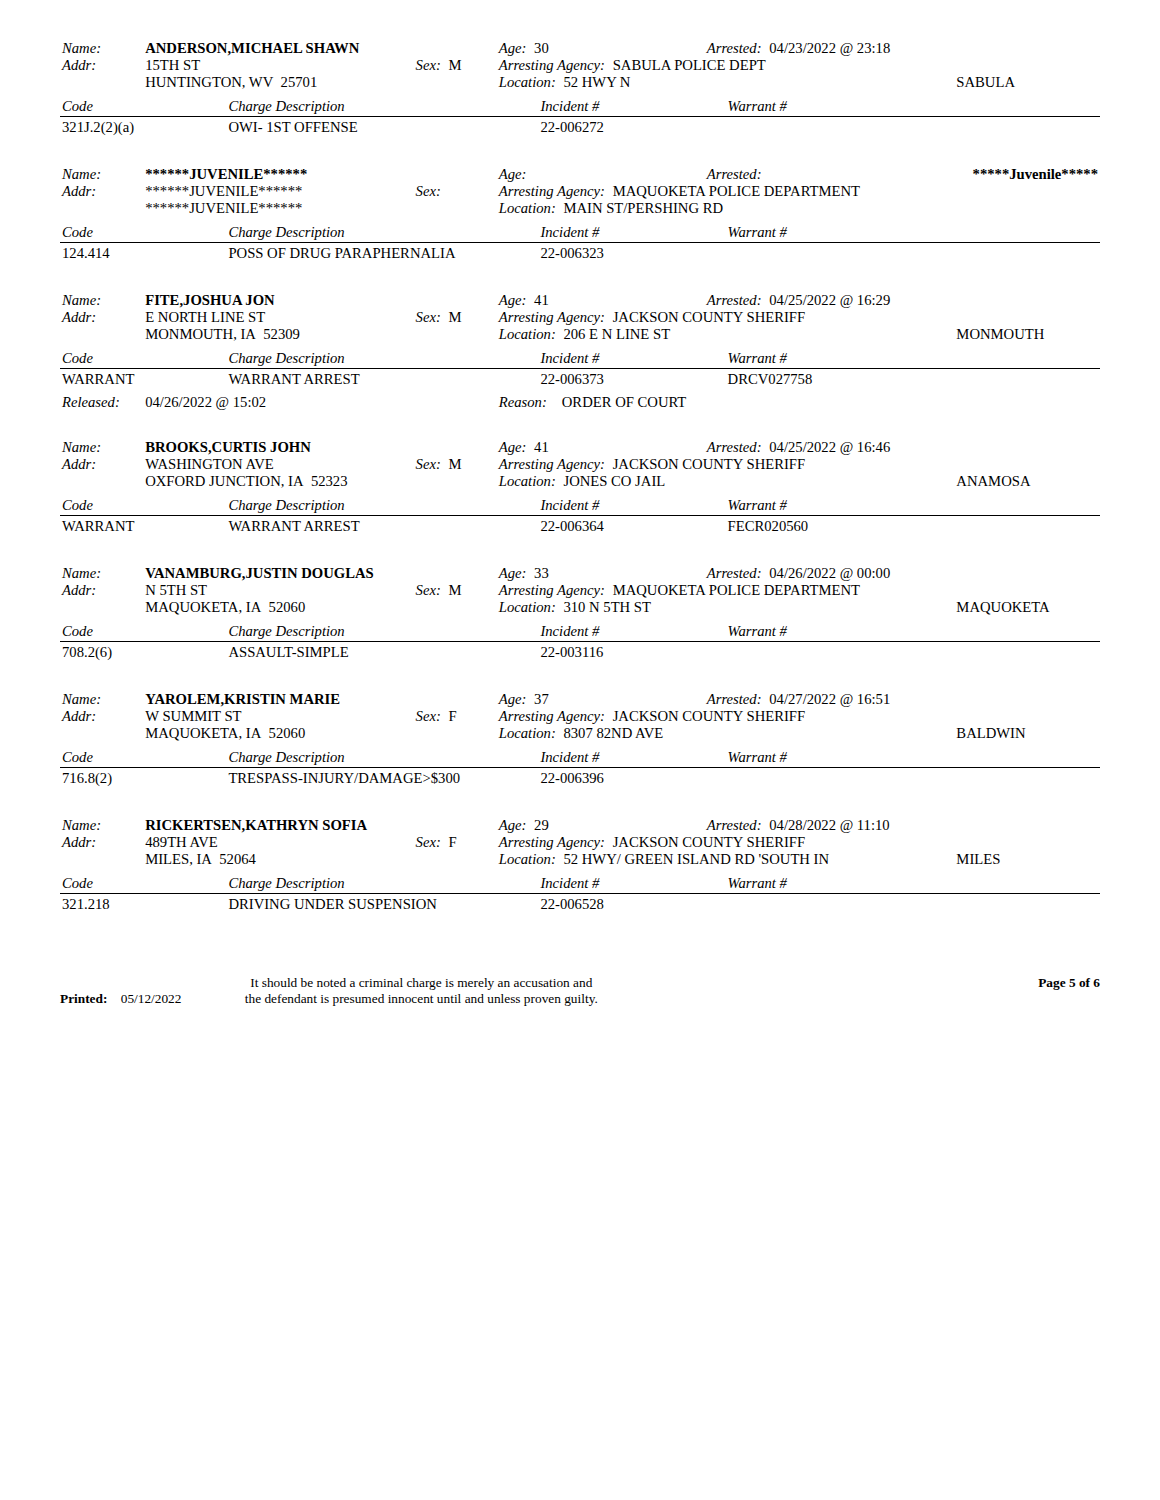| Name: | ANDERSON,MICHAEL SHAWN | | Age: 30 | Arrested: 04/23/2022 @ 23:18 | |
| Addr: | 15TH ST | Sex: M | Arresting Agency: SABULA POLICE DEPT | |
| | HUNTINGTON, WV 25701 | | Location: 52 HWY N | SABULA |
| Code | Charge Description | Incident # | Warrant # | |
| --- | --- | --- | --- | --- |
| 321J.2(2)(a) | OWI- 1ST OFFENSE | 22-006272 | | |
| Name: | ******JUVENILE****** | | Age: | Arrested: | *****Juvenile***** |
| Addr: | ******JUVENILE****** | Sex: | Arresting Agency: MAQUOKETA POLICE DEPARTMENT | |
| | ******JUVENILE****** | | Location: MAIN ST/PERSHING RD | |
| Code | Charge Description | Incident # | Warrant # | |
| --- | --- | --- | --- | --- |
| 124.414 | POSS OF DRUG PARAPHERNALIA | 22-006323 | | |
| Name: | FITE,JOSHUA JON | | Age: 41 | Arrested: 04/25/2022 @ 16:29 | |
| Addr: | E NORTH LINE ST | Sex: M | Arresting Agency: JACKSON COUNTY SHERIFF | |
| | MONMOUTH, IA 52309 | | Location: 206 E N LINE ST | MONMOUTH |
| Code | Charge Description | Incident # | Warrant # | |
| --- | --- | --- | --- | --- |
| WARRANT | WARRANT ARREST | 22-006373 | DRCV027758 | |
| Released: | 04/26/2022 @ 15:02 | | Reason: ORDER OF COURT | | |
| Name: | BROOKS,CURTIS JOHN | | Age: 41 | Arrested: 04/25/2022 @ 16:46 | |
| Addr: | WASHINGTON AVE | Sex: M | Arresting Agency: JACKSON COUNTY SHERIFF | |
| | OXFORD JUNCTION, IA 52323 | | Location: JONES CO JAIL | ANAMOSA |
| Code | Charge Description | Incident # | Warrant # | |
| --- | --- | --- | --- | --- |
| WARRANT | WARRANT ARREST | 22-006364 | FECR020560 | |
| Name: | VANAMBURG,JUSTIN DOUGLAS | | Age: 33 | Arrested: 04/26/2022 @ 00:00 | |
| Addr: | N 5TH ST | Sex: M | Arresting Agency: MAQUOKETA POLICE DEPARTMENT | |
| | MAQUOKETA, IA 52060 | | Location: 310 N 5TH ST | MAQUOKETA |
| Code | Charge Description | Incident # | Warrant # | |
| --- | --- | --- | --- | --- |
| 708.2(6) | ASSAULT-SIMPLE | 22-003116 | | |
| Name: | YAROLEM,KRISTIN MARIE | | Age: 37 | Arrested: 04/27/2022 @ 16:51 | |
| Addr: | W SUMMIT ST | Sex: F | Arresting Agency: JACKSON COUNTY SHERIFF | |
| | MAQUOKETA, IA 52060 | | Location: 8307 82ND AVE | BALDWIN |
| Code | Charge Description | Incident # | Warrant # | |
| --- | --- | --- | --- | --- |
| 716.8(2) | TRESPASS-INJURY/DAMAGE>$300 | 22-006396 | | |
| Name: | RICKERTSEN,KATHRYN SOFIA | | Age: 29 | Arrested: 04/28/2022 @ 11:10 | |
| Addr: | 489TH AVE | Sex: F | Arresting Agency: JACKSON COUNTY SHERIFF | |
| | MILES, IA 52064 | | Location: 52 HWY/ GREEN ISLAND RD 'SOUTH IN | MILES |
| Code | Charge Description | Incident # | Warrant # | |
| --- | --- | --- | --- | --- |
| 321.218 | DRIVING UNDER SUSPENSION | 22-006528 | | |
Printed: 05/12/2022 It should be noted a criminal charge is merely an accusation and
the defendant is presumed innocent until and unless proven guilty. Page 5 of 6